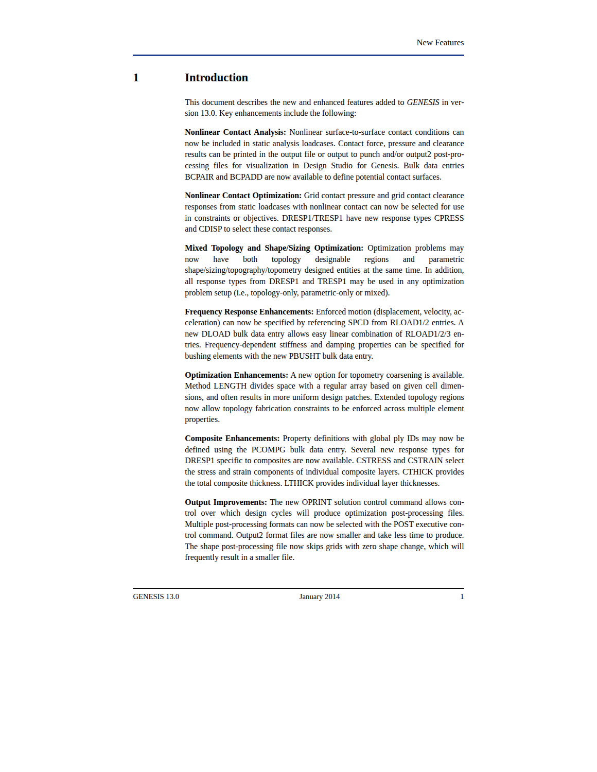New Features
1
Introduction
This document describes the new and enhanced features added to GENESIS in version 13.0. Key enhancements include the following:
Nonlinear Contact Analysis: Nonlinear surface-to-surface contact conditions can now be included in static analysis loadcases. Contact force, pressure and clearance results can be printed in the output file or output to punch and/or output2 post-processing files for visualization in Design Studio for Genesis. Bulk data entries BCPAIR and BCPADD are now available to define potential contact surfaces.
Nonlinear Contact Optimization: Grid contact pressure and grid contact clearance responses from static loadcases with nonlinear contact can now be selected for use in constraints or objectives. DRESP1/TRESP1 have new response types CPRESS and CDISP to select these contact responses.
Mixed Topology and Shape/Sizing Optimization: Optimization problems may now have both topology designable regions and parametric shape/sizing/topography/topometry designed entities at the same time. In addition, all response types from DRESP1 and TRESP1 may be used in any optimization problem setup (i.e., topology-only, parametric-only or mixed).
Frequency Response Enhancements: Enforced motion (displacement, velocity, acceleration) can now be specified by referencing SPCD from RLOAD1/2 entries. A new DLOAD bulk data entry allows easy linear combination of RLOAD1/2/3 entries. Frequency-dependent stiffness and damping properties can be specified for bushing elements with the new PBUSHT bulk data entry.
Optimization Enhancements: A new option for topometry coarsening is available. Method LENGTH divides space with a regular array based on given cell dimensions, and often results in more uniform design patches. Extended topology regions now allow topology fabrication constraints to be enforced across multiple element properties.
Composite Enhancements: Property definitions with global ply IDs may now be defined using the PCOMPG bulk data entry. Several new response types for DRESP1 specific to composites are now available. CSTRESS and CSTRAIN select the stress and strain components of individual composite layers. CTHICK provides the total composite thickness. LTHICK provides individual layer thicknesses.
Output Improvements: The new OPRINT solution control command allows control over which design cycles will produce optimization post-processing files. Multiple post-processing formats can now be selected with the POST executive control command. Output2 format files are now smaller and take less time to produce. The shape post-processing file now skips grids with zero shape change, which will frequently result in a smaller file.
GENESIS 13.0
January 2014
1